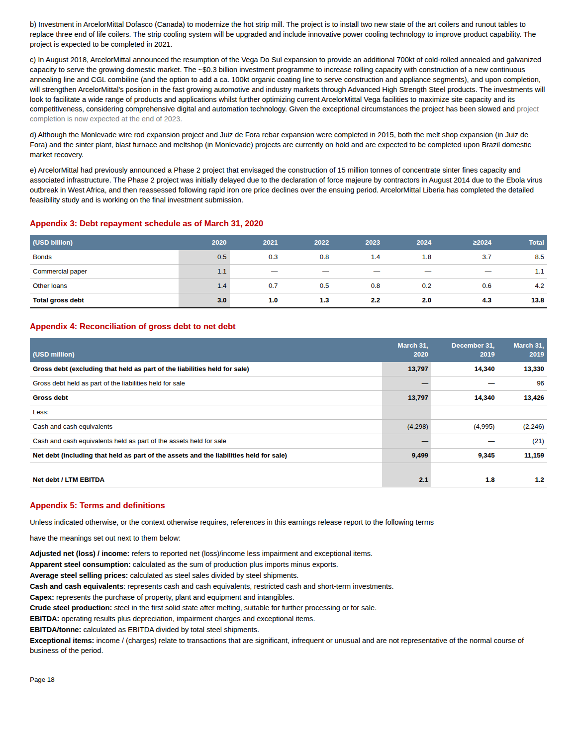b) Investment in ArcelorMittal Dofasco (Canada) to modernize the hot strip mill. The project is to install two new state of the art coilers and runout tables to replace three end of life coilers. The strip cooling system will be upgraded and include innovative power cooling technology to improve product capability. The project is expected to be completed in 2021.
c) In August 2018, ArcelorMittal announced the resumption of the Vega Do Sul expansion to provide an additional 700kt of cold-rolled annealed and galvanized capacity to serve the growing domestic market. The ~$0.3 billion investment programme to increase rolling capacity with construction of a new continuous annealing line and CGL combiline (and the option to add a ca. 100kt organic coating line to serve construction and appliance segments), and upon completion, will strengthen ArcelorMittal's position in the fast growing automotive and industry markets through Advanced High Strength Steel products. The investments will look to facilitate a wide range of products and applications whilst further optimizing current ArcelorMittal Vega facilities to maximize site capacity and its competitiveness, considering comprehensive digital and automation technology. Given the exceptional circumstances the project has been slowed and project completion is now expected at the end of 2023.
d) Although the Monlevade wire rod expansion project and Juiz de Fora rebar expansion were completed in 2015, both the melt shop expansion (in Juiz de Fora) and the sinter plant, blast furnace and meltshop (in Monlevade) projects are currently on hold and are expected to be completed upon Brazil domestic market recovery.
e) ArcelorMittal had previously announced a Phase 2 project that envisaged the construction of 15 million tonnes of concentrate sinter fines capacity and associated infrastructure. The Phase 2 project was initially delayed due to the declaration of force majeure by contractors in August 2014 due to the Ebola virus outbreak in West Africa, and then reassessed following rapid iron ore price declines over the ensuing period. ArcelorMittal Liberia has completed the detailed feasibility study and is working on the final investment submission.
Appendix 3: Debt repayment schedule as of March 31, 2020
| (USD billion) | 2020 | 2021 | 2022 | 2023 | 2024 | ≥2024 | Total |
| --- | --- | --- | --- | --- | --- | --- | --- |
| Bonds | 0.5 | 0.3 | 0.8 | 1.4 | 1.8 | 3.7 | 8.5 |
| Commercial paper | 1.1 | — | — | — | — | — | 1.1 |
| Other loans | 1.4 | 0.7 | 0.5 | 0.8 | 0.2 | 0.6 | 4.2 |
| Total gross debt | 3.0 | 1.0 | 1.3 | 2.2 | 2.0 | 4.3 | 13.8 |
Appendix 4: Reconciliation of gross debt to net debt
| (USD million) | March 31, 2020 | December 31, 2019 | March 31, 2019 |
| --- | --- | --- | --- |
| Gross debt (excluding that held as part of the liabilities held for sale) | 13,797 | 14,340 | 13,330 |
| Gross debt held as part of the liabilities held for sale | — | — | 96 |
| Gross debt | 13,797 | 14,340 | 13,426 |
| Less: | | | |
| Cash and cash equivalents | (4,298) | (4,995) | (2,246) |
| Cash and cash equivalents held as part of the assets held for sale | — | — | (21) |
| Net debt (including that held as part of the assets and the liabilities held for sale) | 9,499 | 9,345 | 11,159 |
| Net debt / LTM EBITDA | 2.1 | 1.8 | 1.2 |
Appendix 5: Terms and definitions
Unless indicated otherwise, or the context otherwise requires, references in this earnings release report to the following terms
have the meanings set out next to them below:
Adjusted net (loss) / income: refers to reported net (loss)/income less impairment and exceptional items.
Apparent steel consumption: calculated as the sum of production plus imports minus exports.
Average steel selling prices: calculated as steel sales divided by steel shipments.
Cash and cash equivalents: represents cash and cash equivalents, restricted cash and short-term investments.
Capex: represents the purchase of property, plant and equipment and intangibles.
Crude steel production: steel in the first solid state after melting, suitable for further processing or for sale.
EBITDA: operating results plus depreciation, impairment charges and exceptional items.
EBITDA/tonne: calculated as EBITDA divided by total steel shipments.
Exceptional items: income / (charges) relate to transactions that are significant, infrequent or unusual and are not representative of the normal course of business of the period.
Page 18